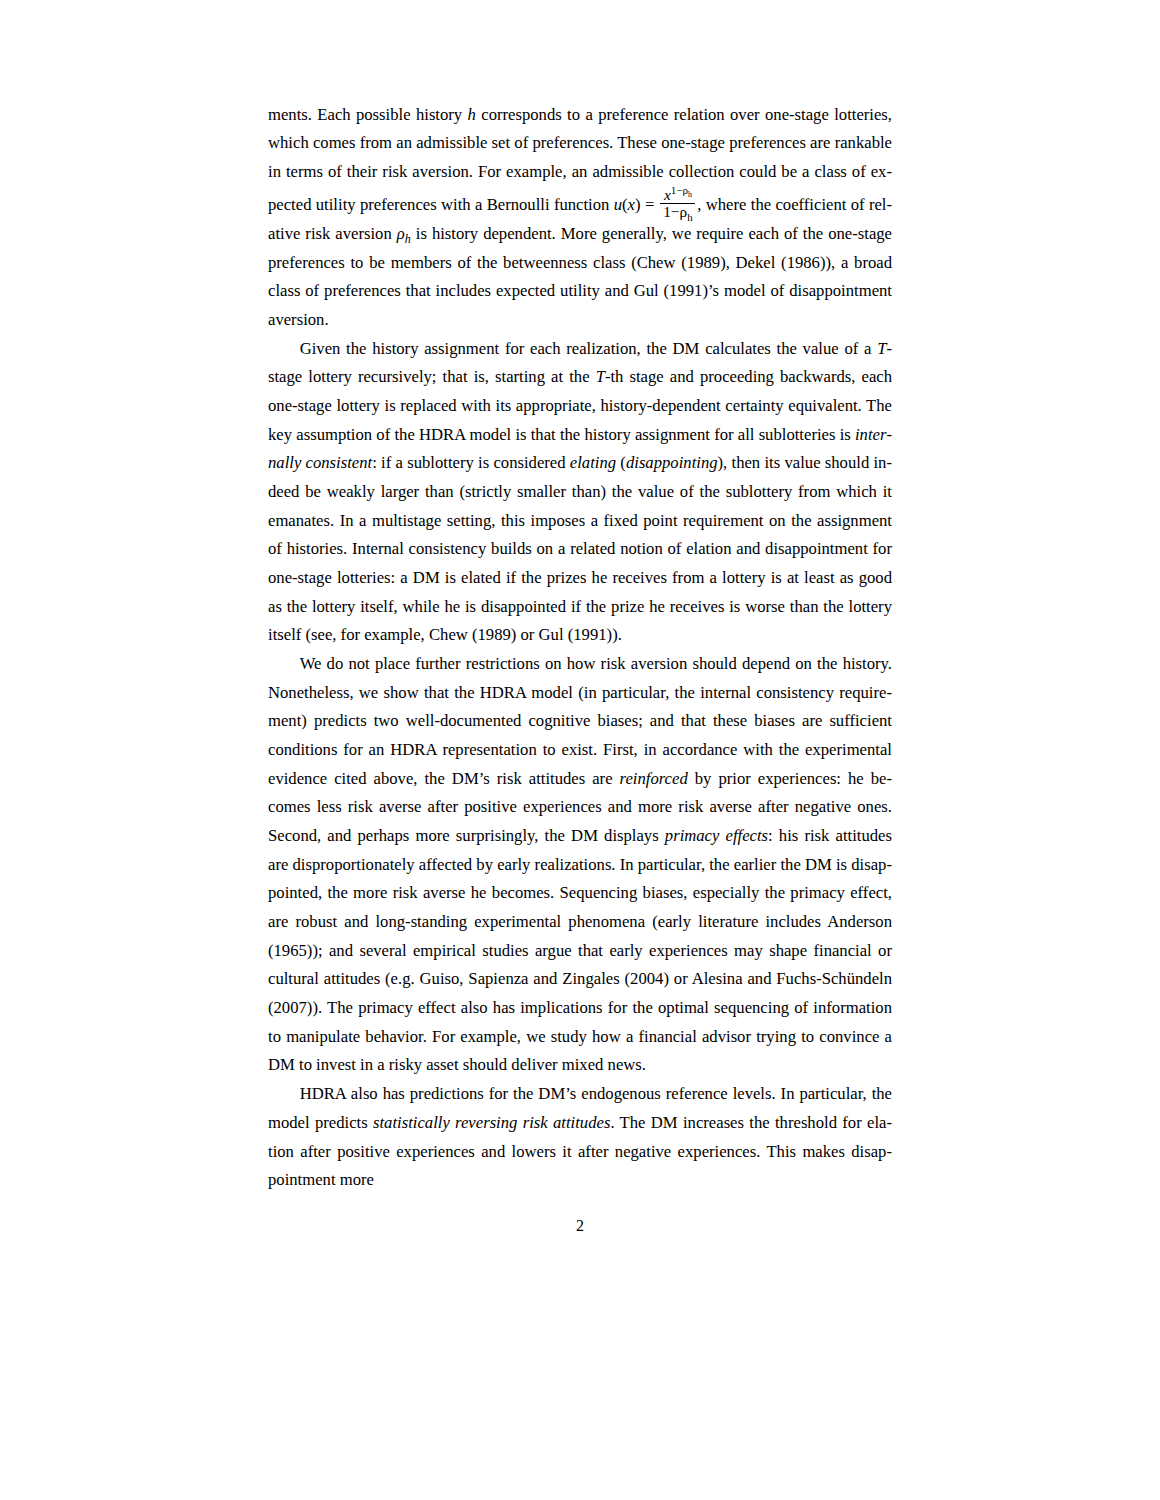ments. Each possible history h corresponds to a preference relation over one-stage lotteries, which comes from an admissible set of preferences. These one-stage preferences are rankable in terms of their risk aversion. For example, an admissible collection could be a class of expected utility preferences with a Bernoulli function u(x) = x1−ρh 1−ρh, where the coefficient of relative risk aversion ρh is history dependent. More generally, we require each of the one-stage preferences to be members of the betweenness class (Chew (1989), Dekel (1986)), a broad class of preferences that includes expected utility and Gul (1991)’s model of disappointment aversion.
Given the history assignment for each realization, the DM calculates the value of a T-stage lottery recursively; that is, starting at the T-th stage and proceeding backwards, each one-stage lottery is replaced with its appropriate, history-dependent certainty equivalent. The key assumption of the HDRA model is that the history assignment for all sublotteries is internally consistent: if a sublottery is considered elating (disappointing), then its value should indeed be weakly larger than (strictly smaller than) the value of the sublottery from which it emanates. In a multistage setting, this imposes a fixed point requirement on the assignment of histories. Internal consistency builds on a related notion of elation and disappointment for one-stage lotteries: a DM is elated if the prizes he receives from a lottery is at least as good as the lottery itself, while he is disappointed if the prize he receives is worse than the lottery itself (see, for example, Chew (1989) or Gul (1991)).
We do not place further restrictions on how risk aversion should depend on the history. Nonetheless, we show that the HDRA model (in particular, the internal consistency requirement) predicts two well-documented cognitive biases; and that these biases are sufficient conditions for an HDRA representation to exist. First, in accordance with the experimental evidence cited above, the DM’s risk attitudes are reinforced by prior experiences: he becomes less risk averse after positive experiences and more risk averse after negative ones. Second, and perhaps more surprisingly, the DM displays primacy effects: his risk attitudes are disproportionately affected by early realizations. In particular, the earlier the DM is disappointed, the more risk averse he becomes. Sequencing biases, especially the primacy effect, are robust and long-standing experimental phenomena (early literature includes Anderson (1965)); and several empirical studies argue that early experiences may shape financial or cultural attitudes (e.g. Guiso, Sapienza and Zingales (2004) or Alesina and Fuchs-Schündeln (2007)). The primacy effect also has implications for the optimal sequencing of information to manipulate behavior. For example, we study how a financial advisor trying to convince a DM to invest in a risky asset should deliver mixed news.
HDRA also has predictions for the DM’s endogenous reference levels. In particular, the model predicts statistically reversing risk attitudes. The DM increases the threshold for elation after positive experiences and lowers it after negative experiences. This makes disappointment more
2